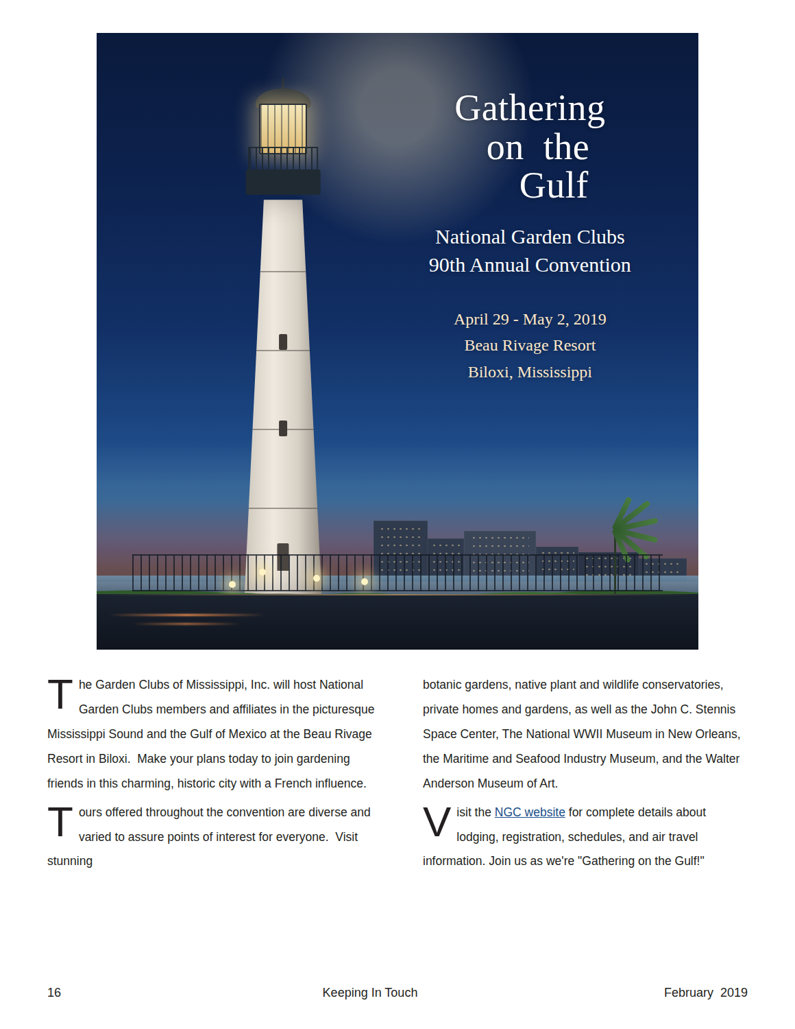Gathering on the Gulf
National Garden Clubs
90th Annual Convention
April 29 - May 2, 2019
Beau Rivage Resort
Biloxi, Mississippi
The Garden Clubs of Mississippi, Inc. will host National Garden Clubs members and affiliates in the picturesque Mississippi Sound and the Gulf of Mexico at the Beau Rivage Resort in Biloxi. Make your plans today to join gardening friends in this charming, historic city with a French influence.
Tours offered throughout the convention are diverse and varied to assure points of interest for everyone. Visit stunning
botanic gardens, native plant and wildlife conservatories, private homes and gardens, as well as the John C. Stennis Space Center, The National WWII Museum in New Orleans, the Maritime and Seafood Industry Museum, and the Walter Anderson Museum of Art.
Visit the NGC website for complete details about lodging, registration, schedules, and air travel information. Join us as we're "Gathering on the Gulf!"
16
Keeping In Touch
February 2019